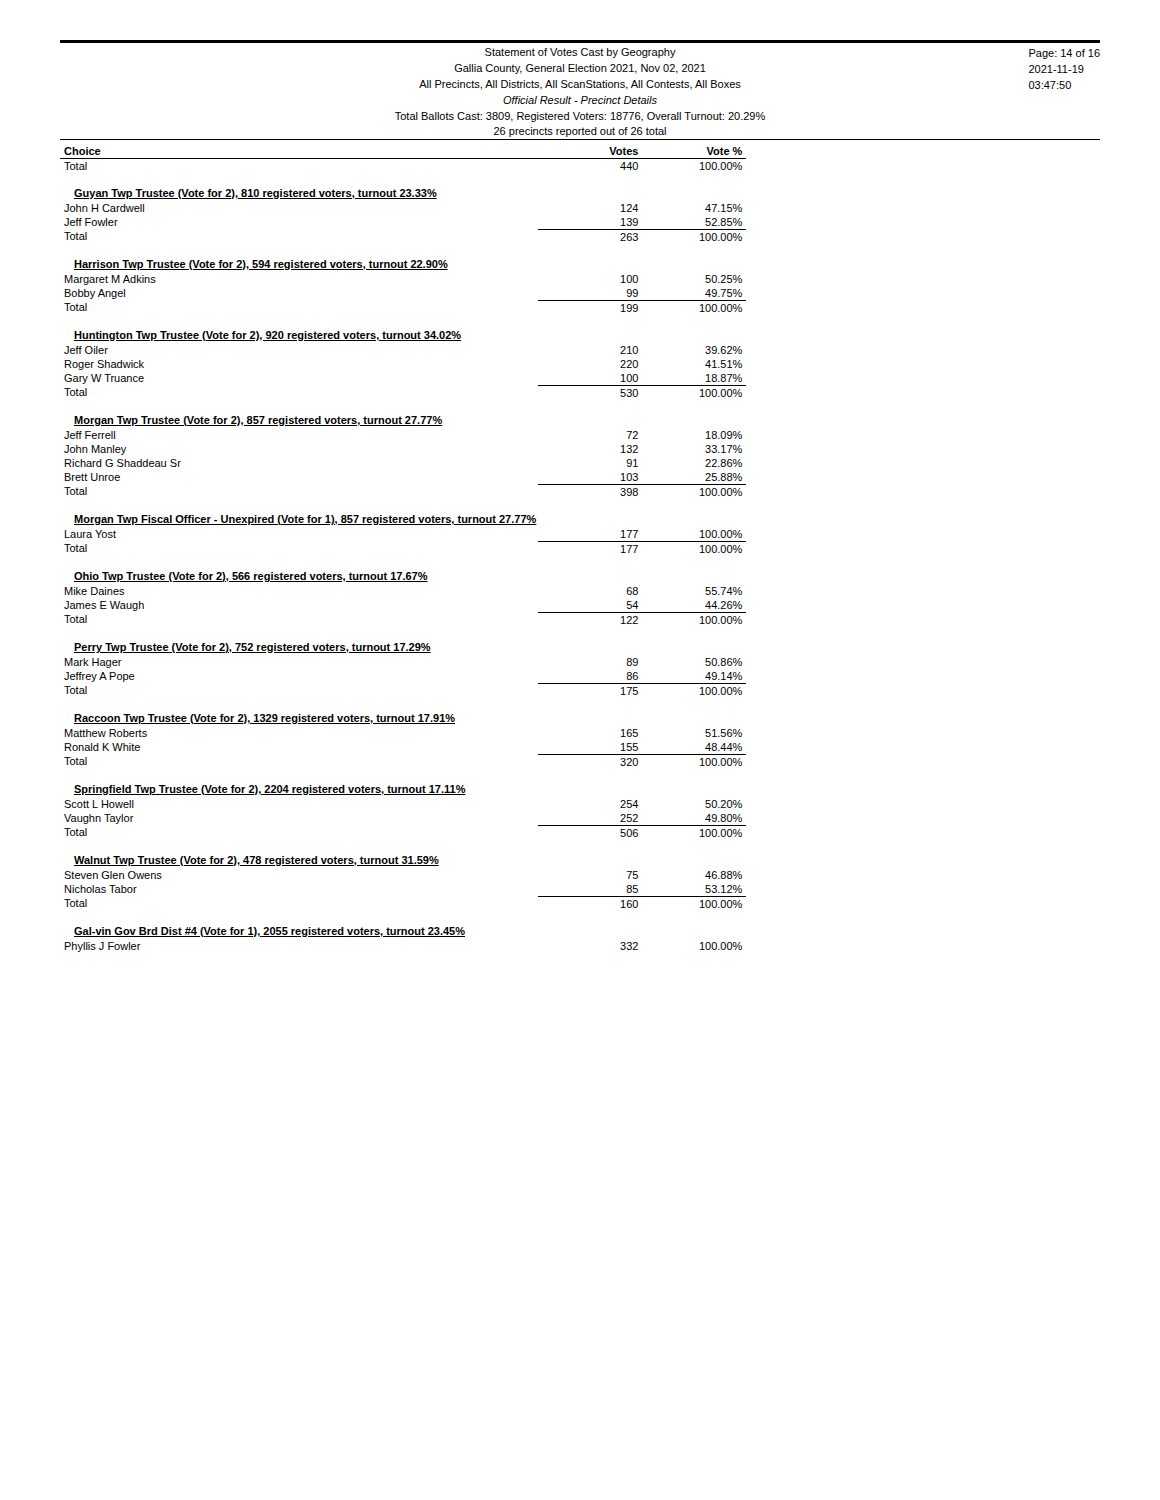Page: 14 of 16
2021-11-19
03:47:50
Statement of Votes Cast by Geography
Gallia County, General Election 2021, Nov 02, 2021
All Precincts, All Districts, All ScanStations, All Contests, All Boxes
Official Result - Precinct Details
Total Ballots Cast: 3809, Registered Voters: 18776, Overall Turnout: 20.29%
26 precincts reported out of 26 total
| Choice | Votes | Vote % | |
| --- | --- | --- | --- |
| Total | 440 | 100.00% | |
| Guyan Twp Trustee (Vote for 2), 810 registered voters, turnout 23.33% |
| John H Cardwell | 124 | 47.15% | |
| Jeff Fowler | 139 | 52.85% | |
| Total | 263 | 100.00% | |
| Harrison Twp Trustee (Vote for 2), 594 registered voters, turnout 22.90% |
| Margaret M Adkins | 100 | 50.25% | |
| Bobby Angel | 99 | 49.75% | |
| Total | 199 | 100.00% | |
| Huntington Twp Trustee (Vote for 2), 920 registered voters, turnout 34.02% |
| Jeff Oiler | 210 | 39.62% | |
| Roger Shadwick | 220 | 41.51% | |
| Gary W Truance | 100 | 18.87% | |
| Total | 530 | 100.00% | |
| Morgan Twp Trustee (Vote for 2), 857 registered voters, turnout 27.77% |
| Jeff Ferrell | 72 | 18.09% | |
| John Manley | 132 | 33.17% | |
| Richard G Shaddeau Sr | 91 | 22.86% | |
| Brett Unroe | 103 | 25.88% | |
| Total | 398 | 100.00% | |
| Morgan Twp Fiscal Officer - Unexpired (Vote for 1), 857 registered voters, turnout 27.77% |
| Laura Yost | 177 | 100.00% | |
| Total | 177 | 100.00% | |
| Ohio Twp Trustee (Vote for 2), 566 registered voters, turnout 17.67% |
| Mike Daines | 68 | 55.74% | |
| James E Waugh | 54 | 44.26% | |
| Total | 122 | 100.00% | |
| Perry Twp Trustee (Vote for 2), 752 registered voters, turnout 17.29% |
| Mark Hager | 89 | 50.86% | |
| Jeffrey A Pope | 86 | 49.14% | |
| Total | 175 | 100.00% | |
| Raccoon Twp Trustee (Vote for 2), 1329 registered voters, turnout 17.91% |
| Matthew Roberts | 165 | 51.56% | |
| Ronald K White | 155 | 48.44% | |
| Total | 320 | 100.00% | |
| Springfield Twp Trustee (Vote for 2), 2204 registered voters, turnout 17.11% |
| Scott L Howell | 254 | 50.20% | |
| Vaughn Taylor | 252 | 49.80% | |
| Total | 506 | 100.00% | |
| Walnut Twp Trustee (Vote for 2), 478 registered voters, turnout 31.59% |
| Steven Glen Owens | 75 | 46.88% | |
| Nicholas Tabor | 85 | 53.12% | |
| Total | 160 | 100.00% | |
| Gal-vin Gov Brd Dist #4 (Vote for 1), 2055 registered voters, turnout 23.45% |
| Phyllis J Fowler | 332 | 100.00% | |